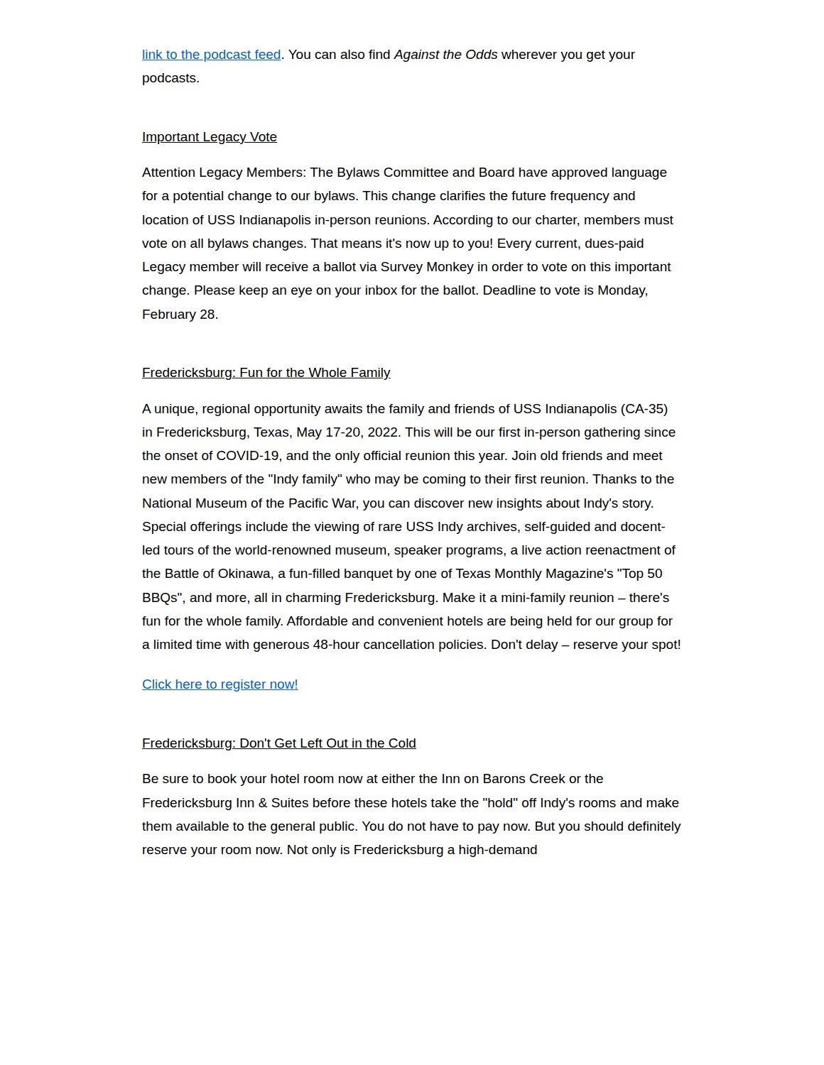link to the podcast feed. You can also find Against the Odds wherever you get your podcasts.
Important Legacy Vote
Attention Legacy Members: The Bylaws Committee and Board have approved language for a potential change to our bylaws. This change clarifies the future frequency and location of USS Indianapolis in-person reunions. According to our charter, members must vote on all bylaws changes. That means it's now up to you! Every current, dues-paid Legacy member will receive a ballot via Survey Monkey in order to vote on this important change. Please keep an eye on your inbox for the ballot. Deadline to vote is Monday, February 28.
Fredericksburg: Fun for the Whole Family
A unique, regional opportunity awaits the family and friends of USS Indianapolis (CA-35) in Fredericksburg, Texas, May 17-20, 2022. This will be our first in-person gathering since the onset of COVID-19, and the only official reunion this year. Join old friends and meet new members of the "Indy family" who may be coming to their first reunion. Thanks to the National Museum of the Pacific War, you can discover new insights about Indy's story. Special offerings include the viewing of rare USS Indy archives, self-guided and docent-led tours of the world-renowned museum, speaker programs, a live action reenactment of the Battle of Okinawa, a fun-filled banquet by one of Texas Monthly Magazine's "Top 50 BBQs", and more, all in charming Fredericksburg. Make it a mini-family reunion – there's fun for the whole family. Affordable and convenient hotels are being held for our group for a limited time with generous 48-hour cancellation policies. Don't delay – reserve your spot!
Click here to register now!
Fredericksburg: Don't Get Left Out in the Cold
Be sure to book your hotel room now at either the Inn on Barons Creek or the Fredericksburg Inn & Suites before these hotels take the "hold" off Indy's rooms and make them available to the general public. You do not have to pay now. But you should definitely reserve your room now. Not only is Fredericksburg a high-demand